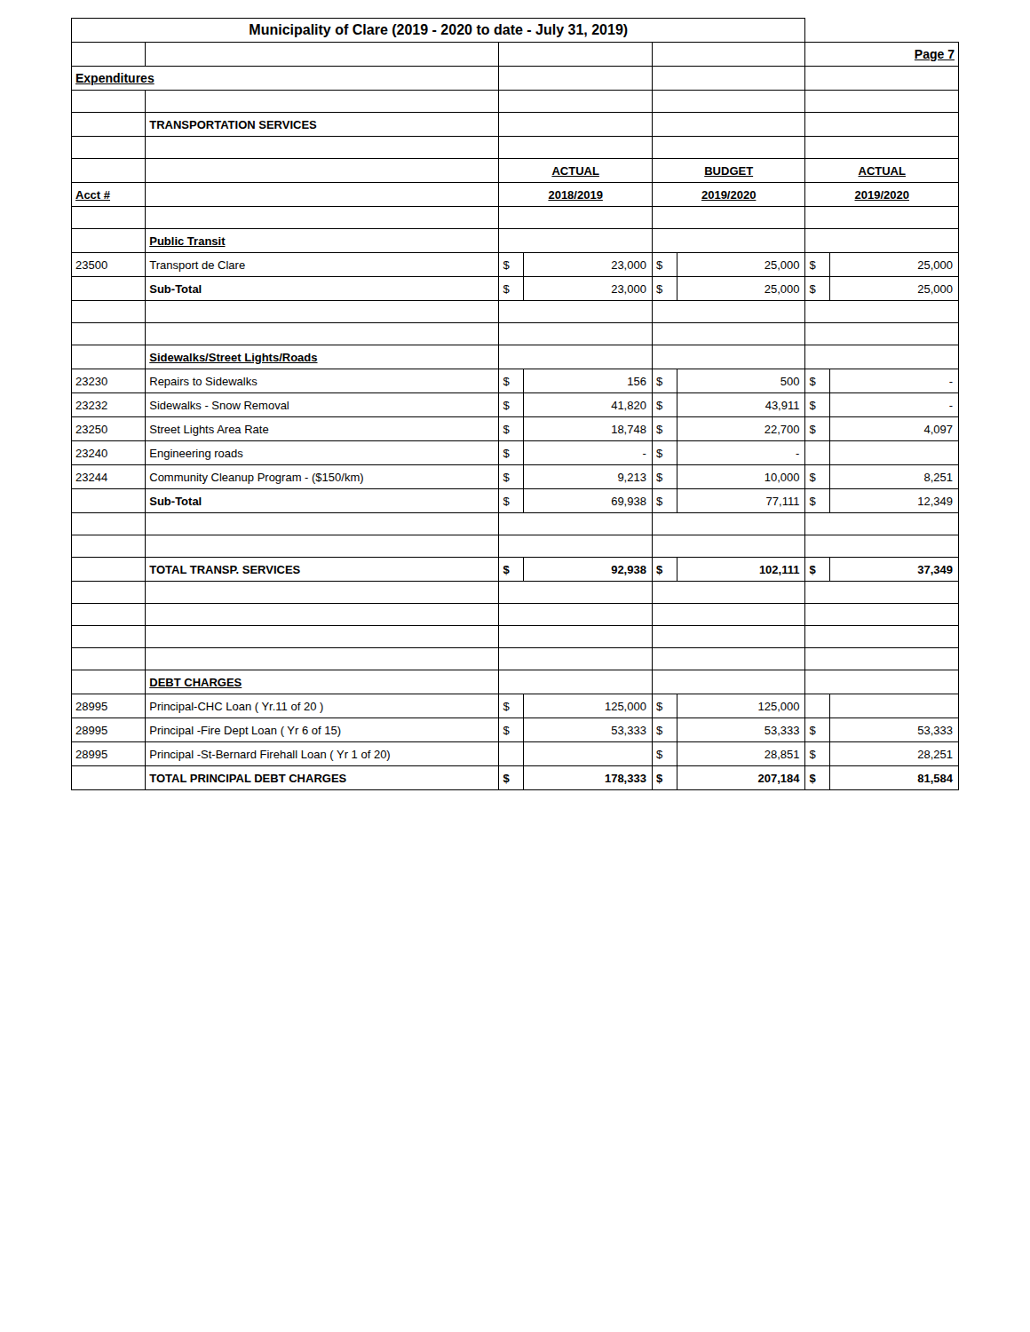| Municipality of Clare (2019 - 2020 to date - July 31, 2019) | | |
| | | | | Page 7 |
| Expenditures | | | |
| | TRANSPORTATION SERVICES | | | |
| | | ACTUAL | BUDGET | ACTUAL |
| Acct # | | 2018/2019 | 2019/2020 | 2019/2020 |
| | Public Transit | | | |
| 23500 | Transport de Clare | $ | 23,000 | $ | 25,000 | $ | 25,000 |
| | Sub-Total | $ | 23,000 | $ | 25,000 | $ | 25,000 |
| | Sidewalks/Street Lights/Roads | | | |
| 23230 | Repairs to Sidewalks | $ | 156 | $ | 500 | $ | - |
| 23232 | Sidewalks - Snow Removal | $ | 41,820 | $ | 43,911 | $ | - |
| 23250 | Street Lights Area Rate | $ | 18,748 | $ | 22,700 | $ | 4,097 |
| 23240 | Engineering roads | $ | - | $ | - | | |
| 23244 | Community Cleanup Program - ($150/km) | $ | 9,213 | $ | 10,000 | $ | 8,251 |
| | Sub-Total | $ | 69,938 | $ | 77,111 | $ | 12,349 |
| | TOTAL TRANSP. SERVICES | $ | 92,938 | $ | 102,111 | $ | 37,349 |
| | DEBT CHARGES | | | |
| 28995 | Principal-CHC Loan ( Yr.11 of 20 ) | $ | 125,000 | $ | 125,000 | | |
| 28995 | Principal -Fire Dept Loan ( Yr 6 of 15) | $ | 53,333 | $ | 53,333 | $ | 53,333 |
| 28995 | Principal -St-Bernard Firehall Loan ( Yr 1 of 20) | | | $ | 28,851 | $ | 28,251 |
| | TOTAL PRINCIPAL DEBT CHARGES | $ | 178,333 | $ | 207,184 | $ | 81,584 |